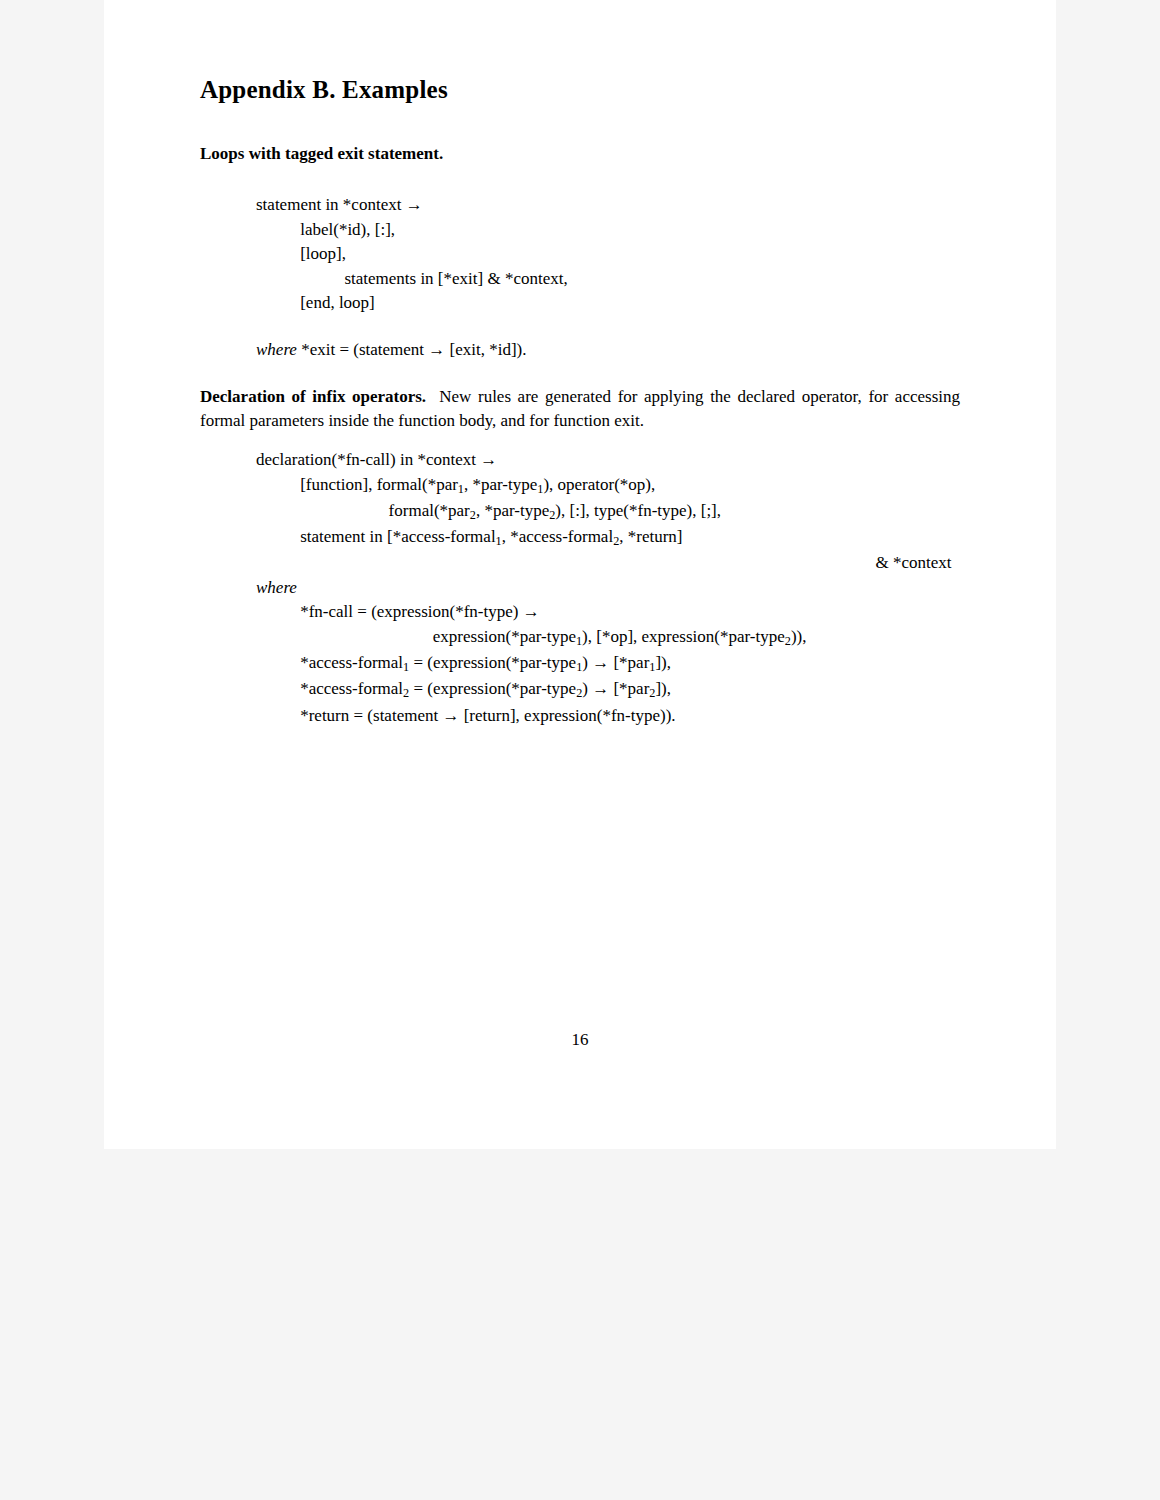Appendix B. Examples
Loops with tagged exit statement.
statement in *context → label(*id), [:], [loop], statements in [*exit] & *context, [end, loop]
where *exit = (statement → [exit, *id]).
Declaration of infix operators. New rules are generated for applying the declared operator, for accessing formal parameters inside the function body, and for function exit.
declaration(*fn-call) in *context → [function], formal(*par1, *par-type1), operator(*op), formal(*par2, *par-type2), [:], type(*fn-type), [;], statement in [*access-formal1, *access-formal2, *return] & *context where *fn-call = (expression(*fn-type) → expression(*par-type1), [*op], expression(*par-type2)), *access-formal1 = (expression(*par-type1) → [*par1]), *access-formal2 = (expression(*par-type2) → [*par2]), *return = (statement → [return], expression(*fn-type)).
16